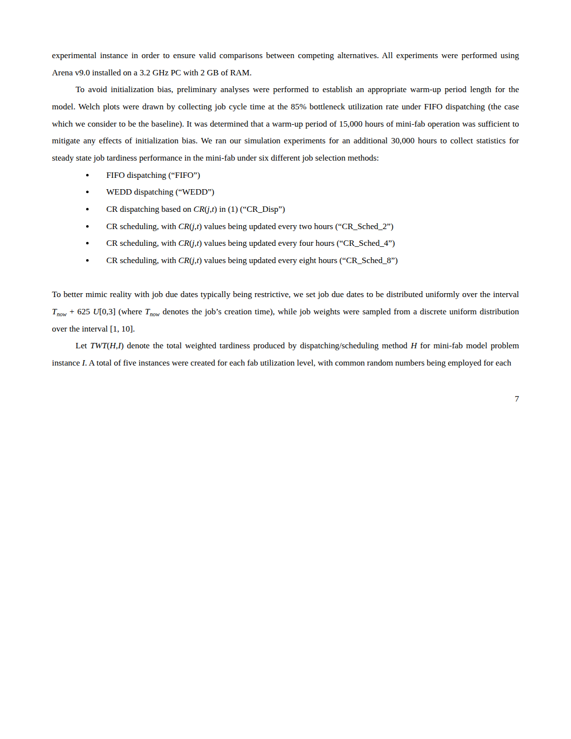experimental instance in order to ensure valid comparisons between competing alternatives. All experiments were performed using Arena v9.0 installed on a 3.2 GHz PC with 2 GB of RAM.
To avoid initialization bias, preliminary analyses were performed to establish an appropriate warm-up period length for the model. Welch plots were drawn by collecting job cycle time at the 85% bottleneck utilization rate under FIFO dispatching (the case which we consider to be the baseline). It was determined that a warm-up period of 15,000 hours of mini-fab operation was sufficient to mitigate any effects of initialization bias. We ran our simulation experiments for an additional 30,000 hours to collect statistics for steady state job tardiness performance in the mini-fab under six different job selection methods:
FIFO dispatching (“FIFO”)
WEDD dispatching (“WEDD”)
CR dispatching based on CR(j,t) in (1) (“CR_Disp”)
CR scheduling, with CR(j,t) values being updated every two hours (“CR_Sched_2”)
CR scheduling, with CR(j,t) values being updated every four hours (“CR_Sched_4”)
CR scheduling, with CR(j,t) values being updated every eight hours (“CR_Sched_8”)
To better mimic reality with job due dates typically being restrictive, we set job due dates to be distributed uniformly over the interval Tnow + 625 U[0,3] (where Tnow denotes the job’s creation time), while job weights were sampled from a discrete uniform distribution over the interval [1, 10].
Let TWT(H,I) denote the total weighted tardiness produced by dispatching/scheduling method H for mini-fab model problem instance I. A total of five instances were created for each fab utilization level, with common random numbers being employed for each
7